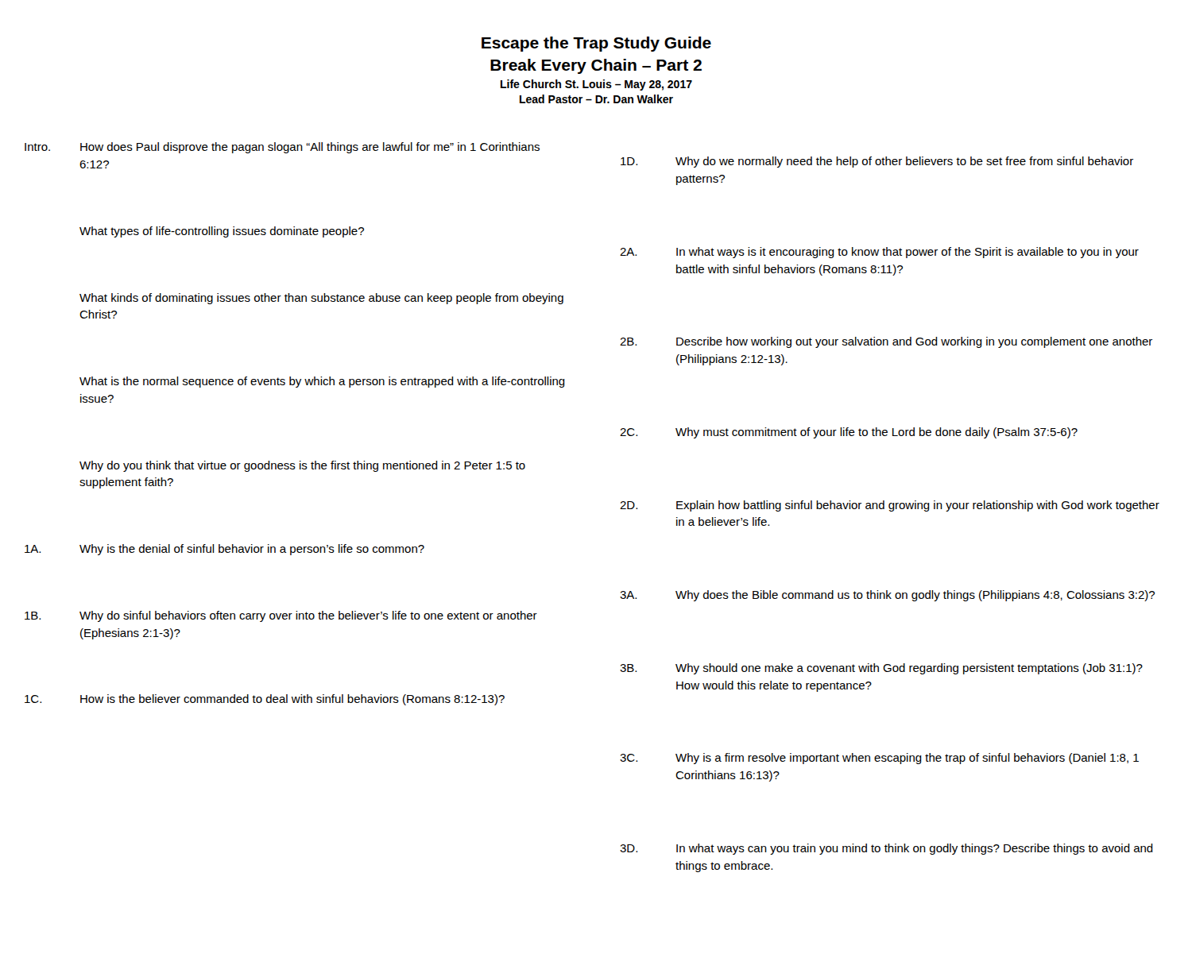Escape the Trap Study Guide
Break Every Chain – Part 2
Life Church St. Louis – May 28, 2017
Lead Pastor – Dr. Dan Walker
Intro.
How does Paul disprove the pagan slogan “All things are lawful for me” in 1 Corinthians 6:12?
What types of life-controlling issues dominate people?
What kinds of dominating issues other than substance abuse can keep people from obeying Christ?
What is the normal sequence of events by which a person is entrapped with a life-controlling issue?
Why do you think that virtue or goodness is the first thing mentioned in 2 Peter 1:5 to supplement faith?
1A.
Why is the denial of sinful behavior in a person’s life so common?
1B.
Why do sinful behaviors often carry over into the believer’s life to one extent or another (Ephesians 2:1-3)?
1C.
How is the believer commanded to deal with sinful behaviors (Romans 8:12-13)?
1D.
Why do we normally need the help of other believers to be set free from sinful behavior patterns?
2A.
In what ways is it encouraging to know that power of the Spirit is available to you in your battle with sinful behaviors (Romans 8:11)?
2B.
Describe how working out your salvation and God working in you complement one another (Philippians 2:12-13).
2C.
Why must commitment of your life to the Lord be done daily (Psalm 37:5-6)?
2D.
Explain how battling sinful behavior and growing in your relationship with God work together in a believer’s life.
3A.
Why does the Bible command us to think on godly things (Philippians 4:8, Colossians 3:2)?
3B.
Why should one make a covenant with God regarding persistent temptations (Job 31:1)? How would this relate to repentance?
3C.
Why is a firm resolve important when escaping the trap of sinful behaviors (Daniel 1:8, 1 Corinthians 16:13)?
3D.
In what ways can you train you mind to think on godly things? Describe things to avoid and things to embrace.